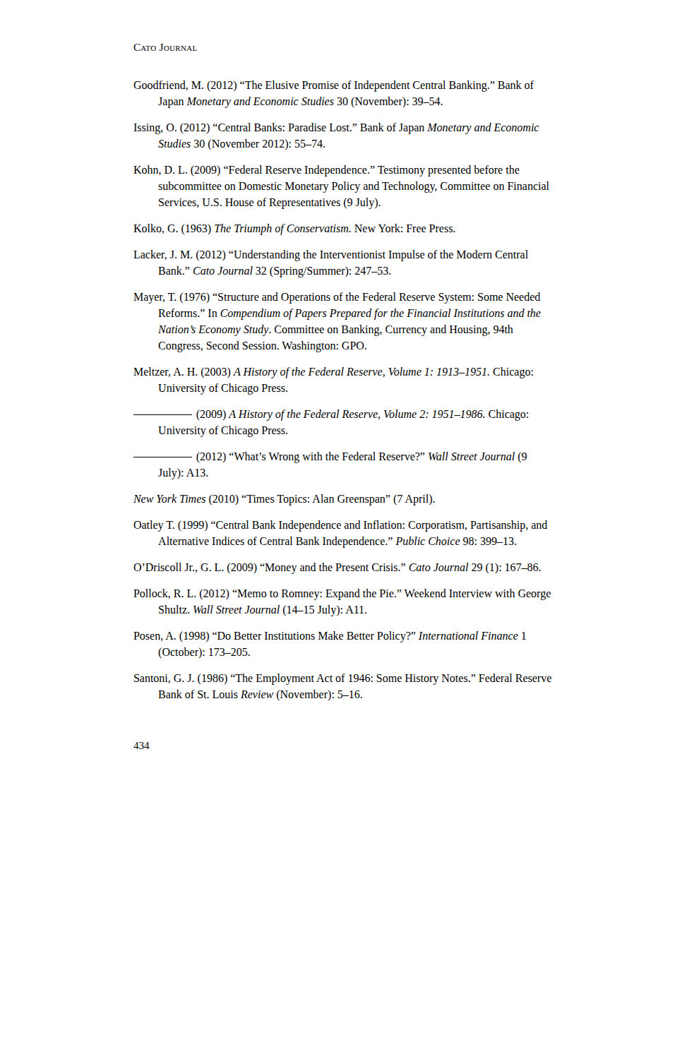Cato Journal
Goodfriend, M. (2012) “The Elusive Promise of Independent Central Banking.” Bank of Japan Monetary and Economic Studies 30 (November): 39–54.
Issing, O. (2012) “Central Banks: Paradise Lost.” Bank of Japan Monetary and Economic Studies 30 (November 2012): 55–74.
Kohn, D. L. (2009) “Federal Reserve Independence.” Testimony presented before the subcommittee on Domestic Monetary Policy and Technology, Committee on Financial Services, U.S. House of Representatives (9 July).
Kolko, G. (1963) The Triumph of Conservatism. New York: Free Press.
Lacker, J. M. (2012) “Understanding the Interventionist Impulse of the Modern Central Bank.” Cato Journal 32 (Spring/Summer): 247–53.
Mayer, T. (1976) “Structure and Operations of the Federal Reserve System: Some Needed Reforms.” In Compendium of Papers Prepared for the Financial Institutions and the Nation’s Economy Study. Committee on Banking, Currency and Housing, 94th Congress, Second Session. Washington: GPO.
Meltzer, A. H. (2003) A History of the Federal Reserve, Volume 1: 1913–1951. Chicago: University of Chicago Press.
(2009) A History of the Federal Reserve, Volume 2: 1951–1986. Chicago: University of Chicago Press.
(2012) “What’s Wrong with the Federal Reserve?” Wall Street Journal (9 July): A13.
New York Times (2010) “Times Topics: Alan Greenspan” (7 April).
Oatley T. (1999) “Central Bank Independence and Inflation: Corporatism, Partisanship, and Alternative Indices of Central Bank Independence.” Public Choice 98: 399–13.
O’Driscoll Jr., G. L. (2009) “Money and the Present Crisis.” Cato Journal 29 (1): 167–86.
Pollock, R. L. (2012) “Memo to Romney: Expand the Pie.” Weekend Interview with George Shultz. Wall Street Journal (14–15 July): A11.
Posen, A. (1998) “Do Better Institutions Make Better Policy?” International Finance 1 (October): 173–205.
Santoni, G. J. (1986) “The Employment Act of 1946: Some History Notes.” Federal Reserve Bank of St. Louis Review (November): 5–16.
434